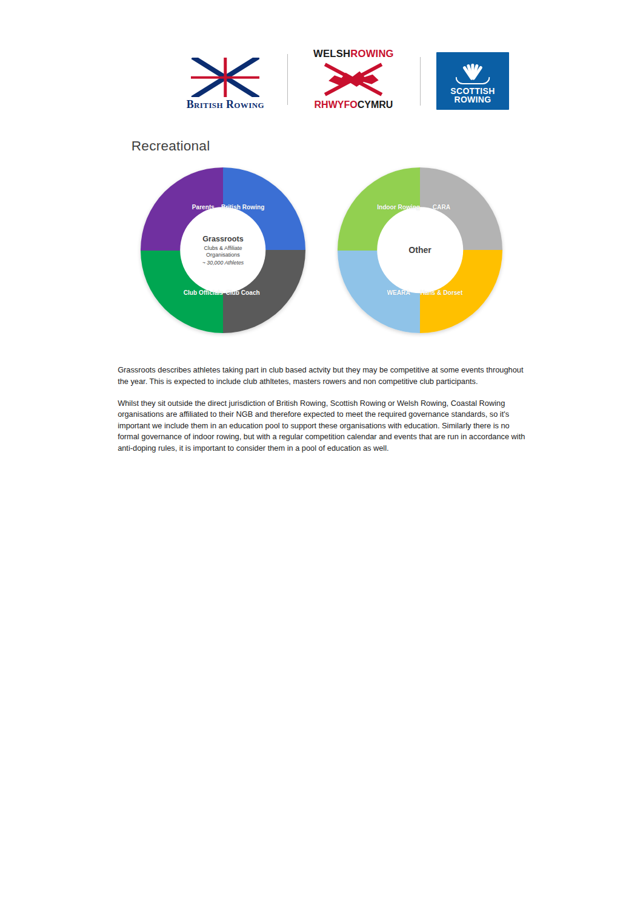British Rowing
WELSH ROWING
RHWYFO CYMRU
SCOTTISH
ROWING
Recreational
British Rowing
Club Coach
Club Officials
Parents
Grassroots
Clubs & Affiliate Organisations
~ 30,000 Athletes
CARA
Hans & Dorset
WEARA
Indoor Rowing
Other
Grassroots describes athletes taking part in club based actvity but they may be competitive at some events throughout the year. This is expected to include club athltetes, masters rowers and non competitive club participants.
Whilst they sit outside the direct jurisdiction of British Rowing, Scottish Rowing or Welsh Rowing, Coastal Rowing organisations are affiliated to their NGB and therefore expected to meet the required governance standards, so it's important we include them in an education pool to support these organisations with education. Similarly there is no formal governance of indoor rowing, but with a regular competition calendar and events that are run in accordance with anti-doping rules, it is important to consider them in a pool of education as well.